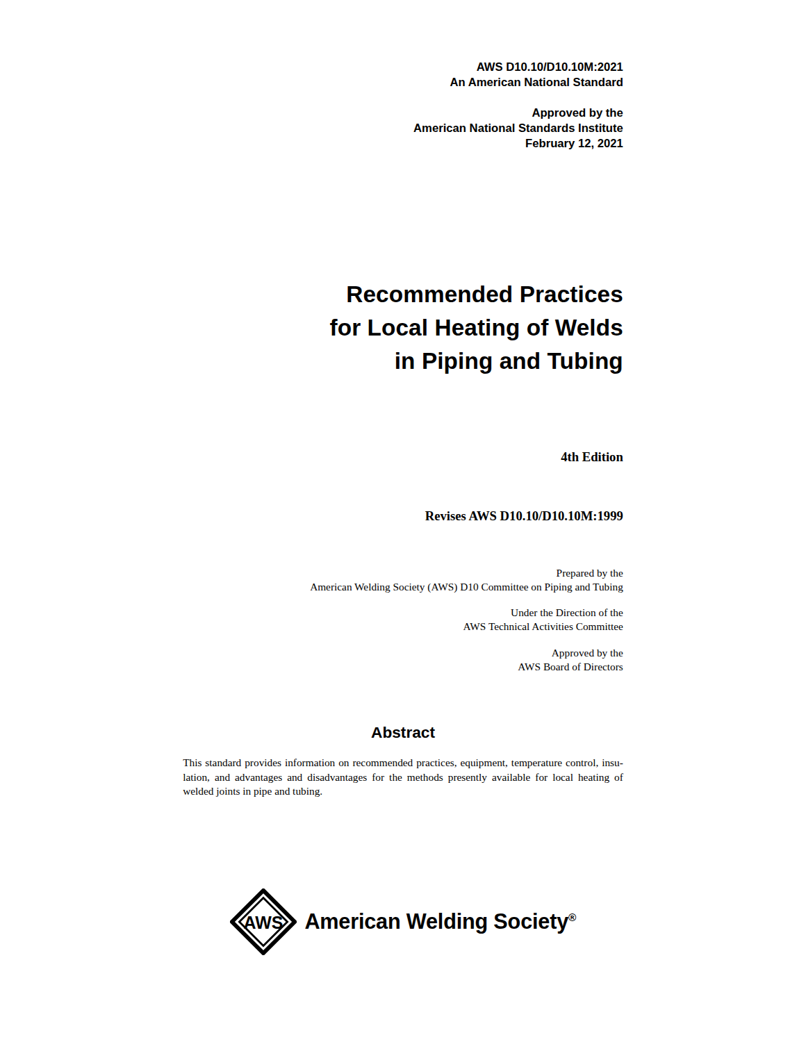AWS D10.10/D10.10M:2021
An American National Standard
Approved by the
American National Standards Institute
February 12, 2021
Recommended Practices for Local Heating of Welds in Piping and Tubing
4th Edition
Revises AWS D10.10/D10.10M:1999
Prepared by the
American Welding Society (AWS) D10 Committee on Piping and Tubing
Under the Direction of the
AWS Technical Activities Committee
Approved by the
AWS Board of Directors
Abstract
This standard provides information on recommended practices, equipment, temperature control, insulation, and advantages and disadvantages for the methods presently available for local heating of welded joints in pipe and tubing.
AWS American Welding Society®